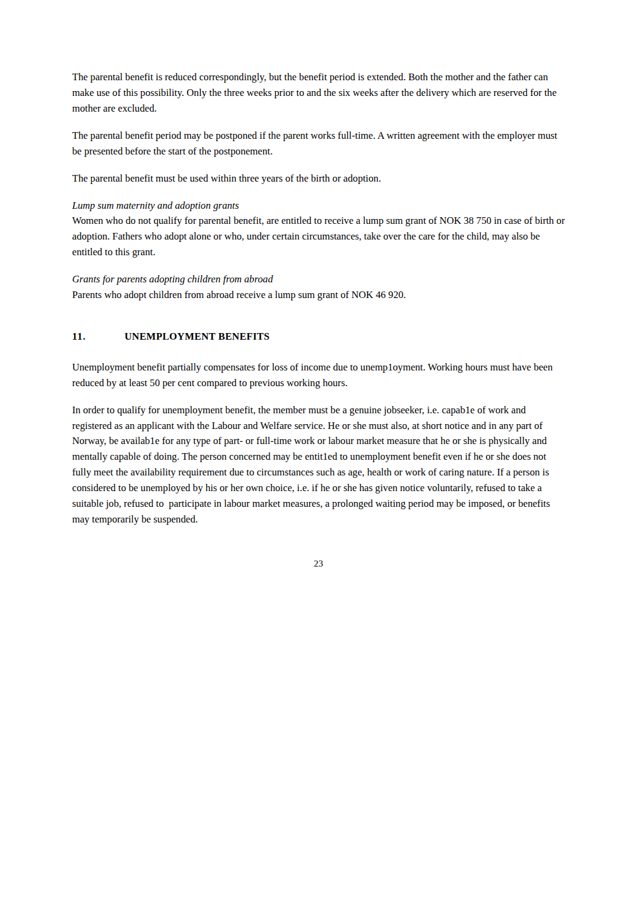The parental benefit is reduced correspondingly, but the benefit period is extended. Both the mother and the father can make use of this possibility. Only the three weeks prior to and the six weeks after the delivery which are reserved for the mother are excluded.
The parental benefit period may be postponed if the parent works full-time. A written agreement with the employer must be presented before the start of the postponement.
The parental benefit must be used within three years of the birth or adoption.
Lump sum maternity and adoption grants
Women who do not qualify for parental benefit, are entitled to receive a lump sum grant of NOK 38 750 in case of birth or adoption. Fathers who adopt alone or who, under certain circumstances, take over the care for the child, may also be entitled to this grant.
Grants for parents adopting children from abroad
Parents who adopt children from abroad receive a lump sum grant of NOK 46 920.
11. UNEMPLOYMENT BENEFITS
Unemployment benefit partially compensates for loss of income due to unemp1oyment. Working hours must have been reduced by at least 50 per cent compared to previous working hours.
In order to qualify for unemployment benefit, the member must be a genuine jobseeker, i.e. capab1e of work and registered as an applicant with the Labour and Welfare service. He or she must also, at short notice and in any part of Norway, be availab1e for any type of part- or full-time work or labour market measure that he or she is physically and mentally capable of doing. The person concerned may be entit1ed to unemployment benefit even if he or she does not fully meet the availability requirement due to circumstances such as age, health or work of caring nature. If a person is considered to be unemployed by his or her own choice, i.e. if he or she has given notice voluntarily, refused to take a suitable job, refused to participate in labour market measures, a prolonged waiting period may be imposed, or benefits may temporarily be suspended.
23